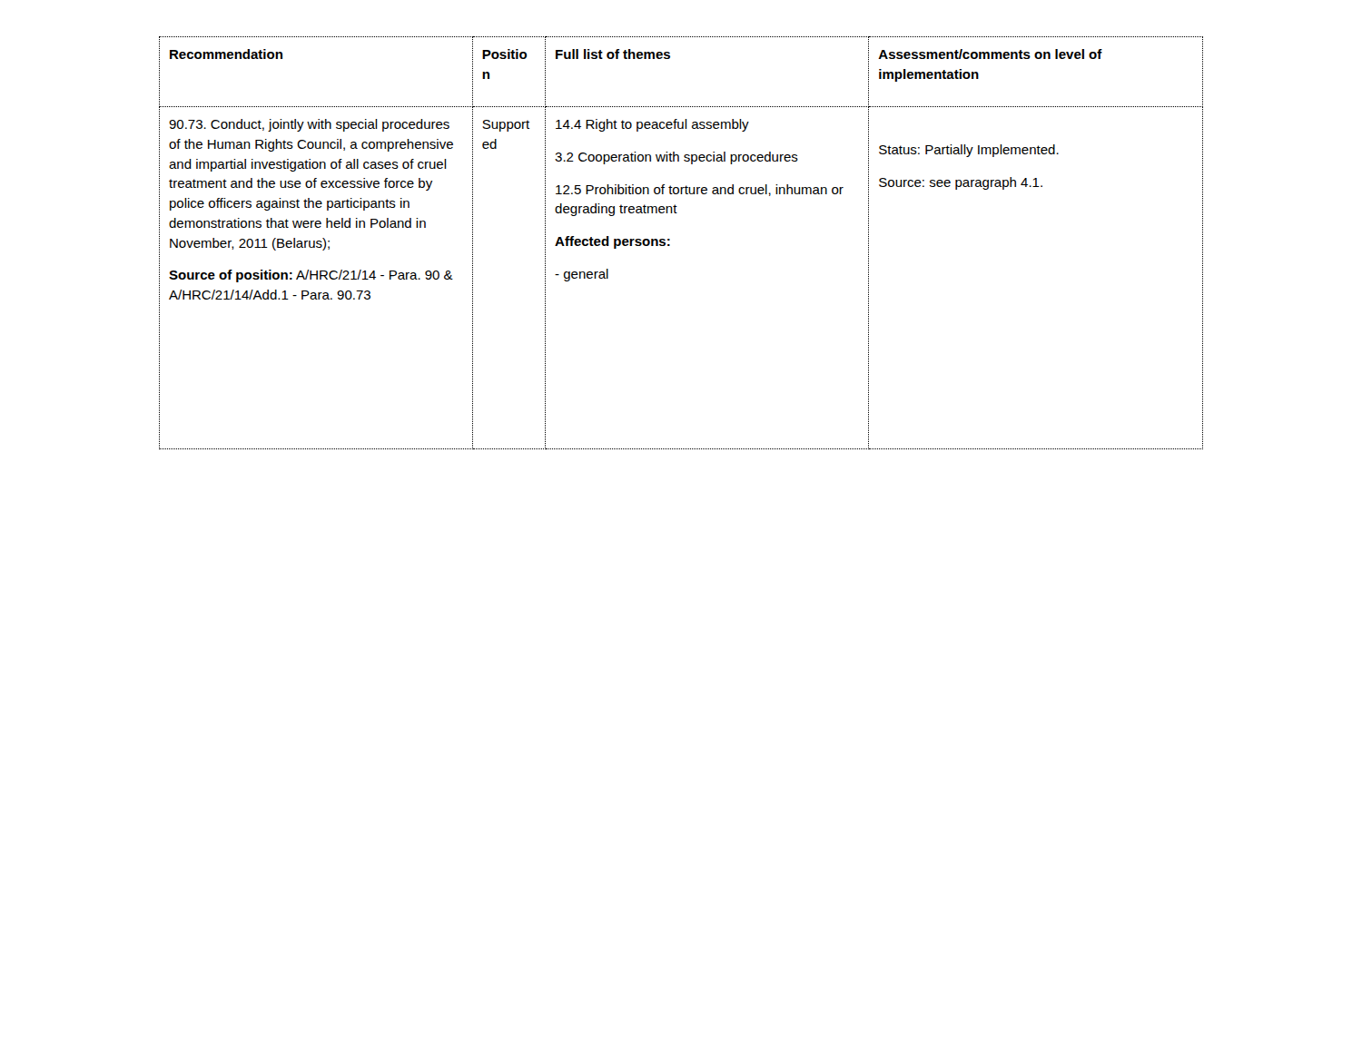| Recommendation | Positio n | Full list of themes | Assessment/comments on level of implementation |
| --- | --- | --- | --- |
| 90.73. Conduct, jointly with special procedures of the Human Rights Council, a comprehensive and impartial investigation of all cases of cruel treatment and the use of excessive force by police officers against the participants in demonstrations that were held in Poland in November, 2011 (Belarus); Source of position: A/HRC/21/14 - Para. 90 & A/HRC/21/14/Add.1 - Para. 90.73 | Support ed | 14.4 Right to peaceful assembly 3.2 Cooperation with special procedures 12.5 Prohibition of torture and cruel, inhuman or degrading treatment Affected persons: - general | Status: Partially Implemented. Source: see paragraph 4.1. |